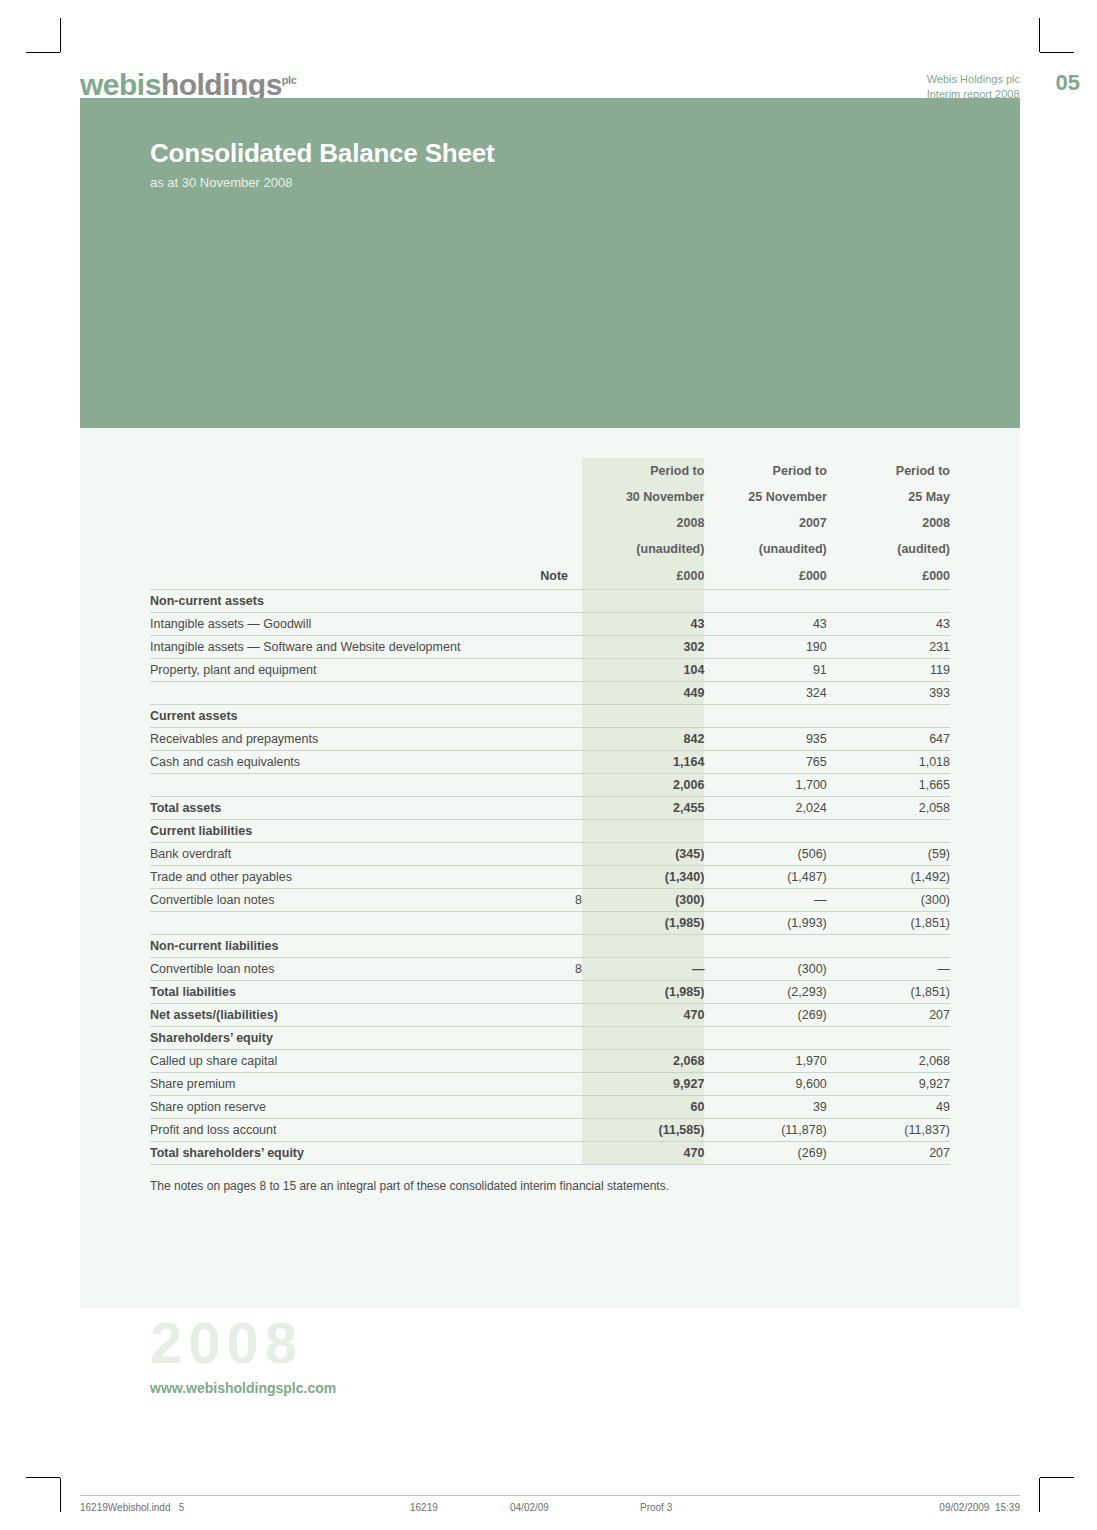webis holdingsplc
Webis Holdings plc
Interim report 2008 05
Consolidated Balance Sheet
as at 30 November 2008
| | | Period to | Period to | Period to |
| | | 30 November | 25 November | 25 May |
| | | 2008 | 2007 | 2008 |
| | | (unaudited) | (unaudited) | (audited) |
| | Note | £000 | £000 | £000 |
| Non-current assets | | | | |
| Intangible assets — Goodwill | | 43 | 43 | 43 |
| Intangible assets — Software and Website development | | 302 | 190 | 231 |
| Property, plant and equipment | | 104 | 91 | 119 |
| | | 449 | 324 | 393 |
| Current assets | | | | |
| Receivables and prepayments | | 842 | 935 | 647 |
| Cash and cash equivalents | | 1,164 | 765 | 1,018 |
| | | 2,006 | 1,700 | 1,665 |
| Total assets | | 2,455 | 2,024 | 2,058 |
| Current liabilities | | | | |
| Bank overdraft | | (345) | (506) | (59) |
| Trade and other payables | | (1,340) | (1,487) | (1,492) |
| Convertible loan notes | 8 | (300) | — | (300) |
| | | (1,985) | (1,993) | (1,851) |
| Non-current liabilities | | | | |
| Convertible loan notes | 8 | — | (300) | — |
| Total liabilities | | (1,985) | (2,293) | (1,851) |
| Net assets/(liabilities) | | 470 | (269) | 207 |
| Shareholders’ equity | | | | |
| Called up share capital | | 2,068 | 1,970 | 2,068 |
| Share premium | | 9,927 | 9,600 | 9,927 |
| Share option reserve | | 60 | 39 | 49 |
| Profit and loss account | | (11,585) | (11,878) | (11,837) |
| Total shareholders’ equity | | 470 | (269) | 207 |
The notes on pages 8 to 15 are an integral part of these consolidated interim financial statements.
2008
www.webisholdingsplc.com
16219Webishol.indd 5 16219 04/02/09 Proof 3 09/02/2009 15:39